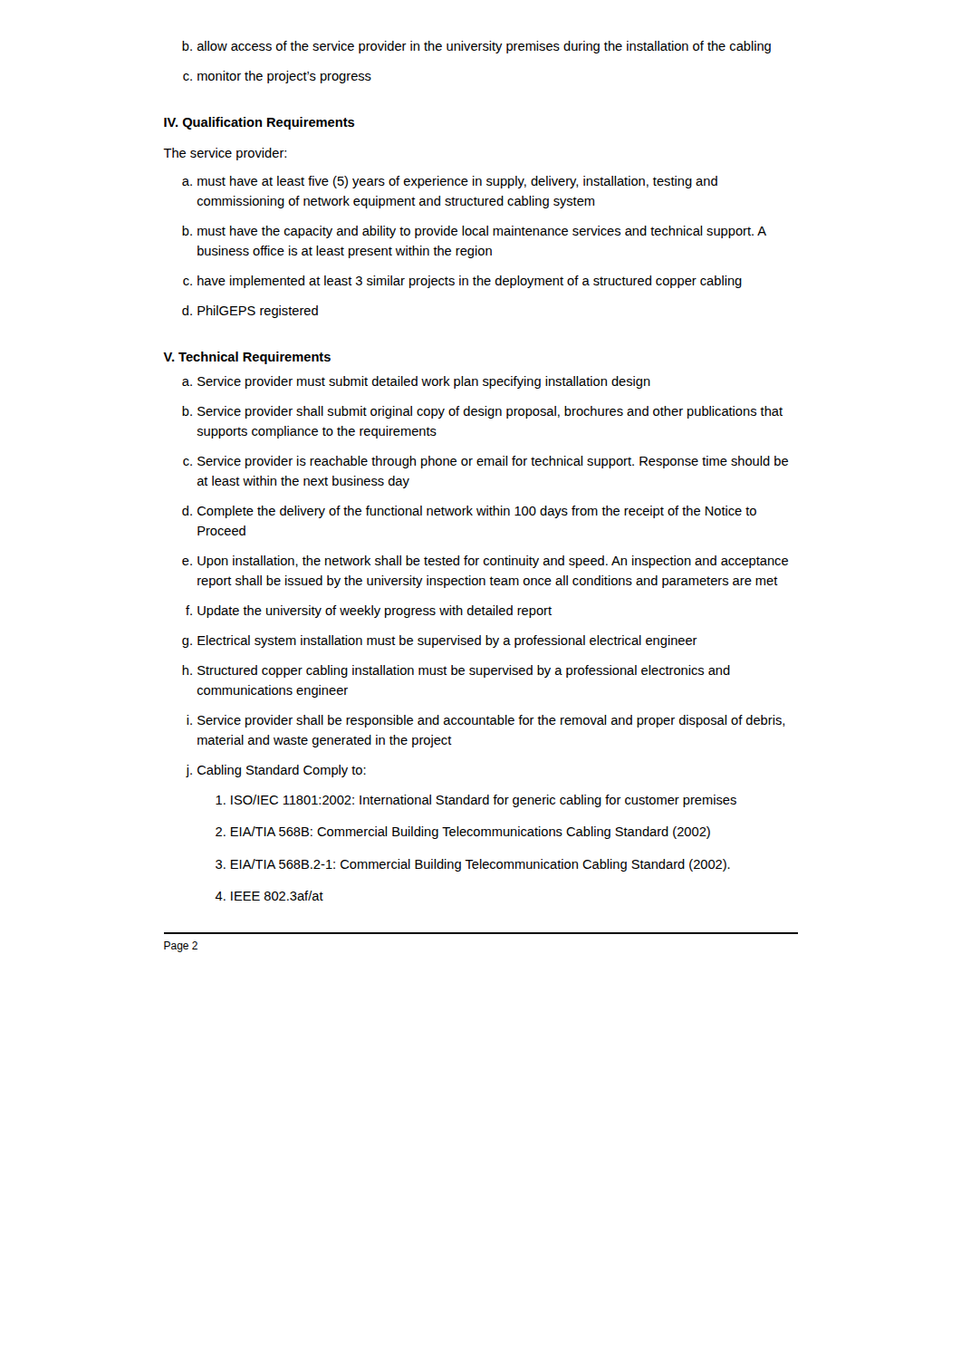allow access of the service provider in the university premises during the installation of the cabling
monitor the project’s progress
IV. Qualification Requirements
The service provider:
must have at least five (5) years of experience in supply, delivery, installation, testing and commissioning of network equipment and structured cabling system
must have the capacity and ability to provide local maintenance services and technical support. A business office is at least present within the region
have implemented at least 3 similar projects in the deployment of a structured copper cabling
PhilGEPS registered
V. Technical Requirements
Service provider must submit detailed work plan specifying installation design
Service provider shall submit original copy of design proposal, brochures and other publications that supports compliance to the requirements
Service provider is reachable through phone or email for technical support. Response time should be at least within the next business day
Complete the delivery of the functional network within 100 days from the receipt of the Notice to Proceed
Upon installation, the network shall be tested for continuity and speed. An inspection and acceptance report shall be issued by the university inspection team once all conditions and parameters are met
Update the university of weekly progress with detailed report
Electrical system installation must be supervised by a professional electrical engineer
Structured copper cabling installation must be supervised by a professional electronics and communications engineer
Service provider shall be responsible and accountable for the removal and proper disposal of debris, material and waste generated in the project
Cabling Standard Comply to:
ISO/IEC 11801:2002: International Standard for generic cabling for customer premises
EIA/TIA 568B: Commercial Building Telecommunications Cabling Standard (2002)
EIA/TIA 568B.2-1: Commercial Building Telecommunication Cabling Standard (2002).
IEEE 802.3af/at
Page 2